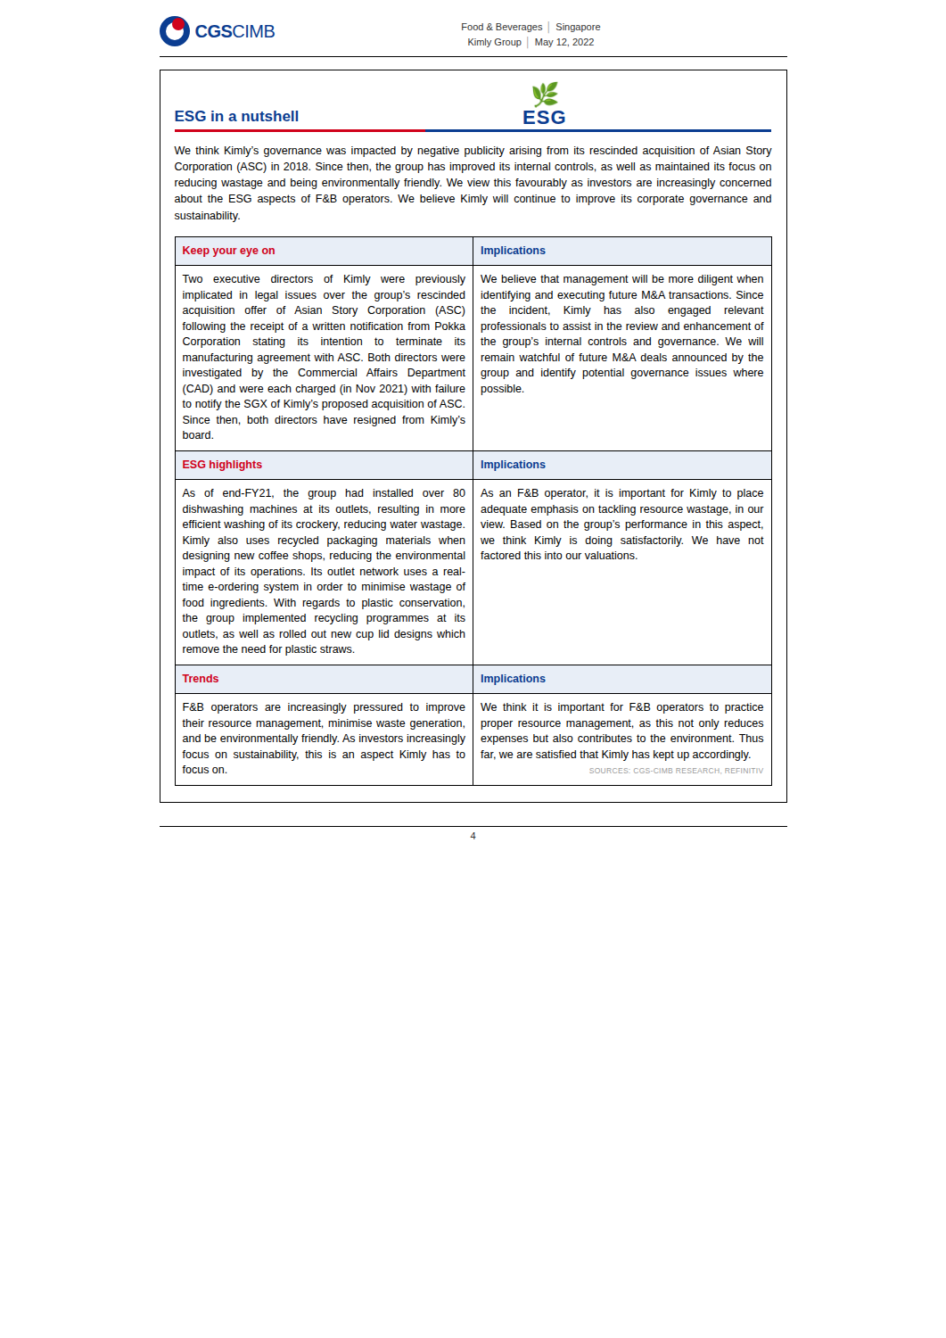CGS CIMB
Food & Beverages│Singapore
Kimly Group│May 12, 2022
ESG in a nutshell
🌿
ESG
We think Kimly’s governance was impacted by negative publicity arising from its rescinded acquisition of Asian Story Corporation (ASC) in 2018. Since then, the group has improved its internal controls, as well as maintained its focus on reducing wastage and being environmentally friendly. We view this favourably as investors are increasingly concerned about the ESG aspects of F&B operators. We believe Kimly will continue to improve its corporate governance and sustainability.
| Keep your eye on | Implications |
| --- | --- |
| Two executive directors of Kimly were previously implicated in legal issues over the group’s rescinded acquisition offer of Asian Story Corporation (ASC) following the receipt of a written notification from Pokka Corporation stating its intention to terminate its manufacturing agreement with ASC. Both directors were investigated by the Commercial Affairs Department (CAD) and were each charged (in Nov 2021) with failure to notify the SGX of Kimly’s proposed acquisition of ASC. Since then, both directors have resigned from Kimly’s board. | We believe that management will be more diligent when identifying and executing future M&A transactions. Since the incident, Kimly has also engaged relevant professionals to assist in the review and enhancement of the group’s internal controls and governance. We will remain watchful of future M&A deals announced by the group and identify potential governance issues where possible. |
| ESG highlights | Implications |
| As of end-FY21, the group had installed over 80 dishwashing machines at its outlets, resulting in more efficient washing of its crockery, reducing water wastage. Kimly also uses recycled packaging materials when designing new coffee shops, reducing the environmental impact of its operations. Its outlet network uses a real-time e-ordering system in order to minimise wastage of food ingredients. With regards to plastic conservation, the group implemented recycling programmes at its outlets, as well as rolled out new cup lid designs which remove the need for plastic straws. | As an F&B operator, it is important for Kimly to place adequate emphasis on tackling resource wastage, in our view. Based on the group’s performance in this aspect, we think Kimly is doing satisfactorily. We have not factored this into our valuations. |
| Trends | Implications |
| F&B operators are increasingly pressured to improve their resource management, minimise waste generation, and be environmentally friendly. As investors increasingly focus on sustainability, this is an aspect Kimly has to focus on. | We think it is important for F&B operators to practice proper resource management, as this not only reduces expenses but also contributes to the environment. Thus far, we are satisfied that Kimly has kept up accordingly. SOURCES: CGS-CIMB RESEARCH, REFINITIV |
4